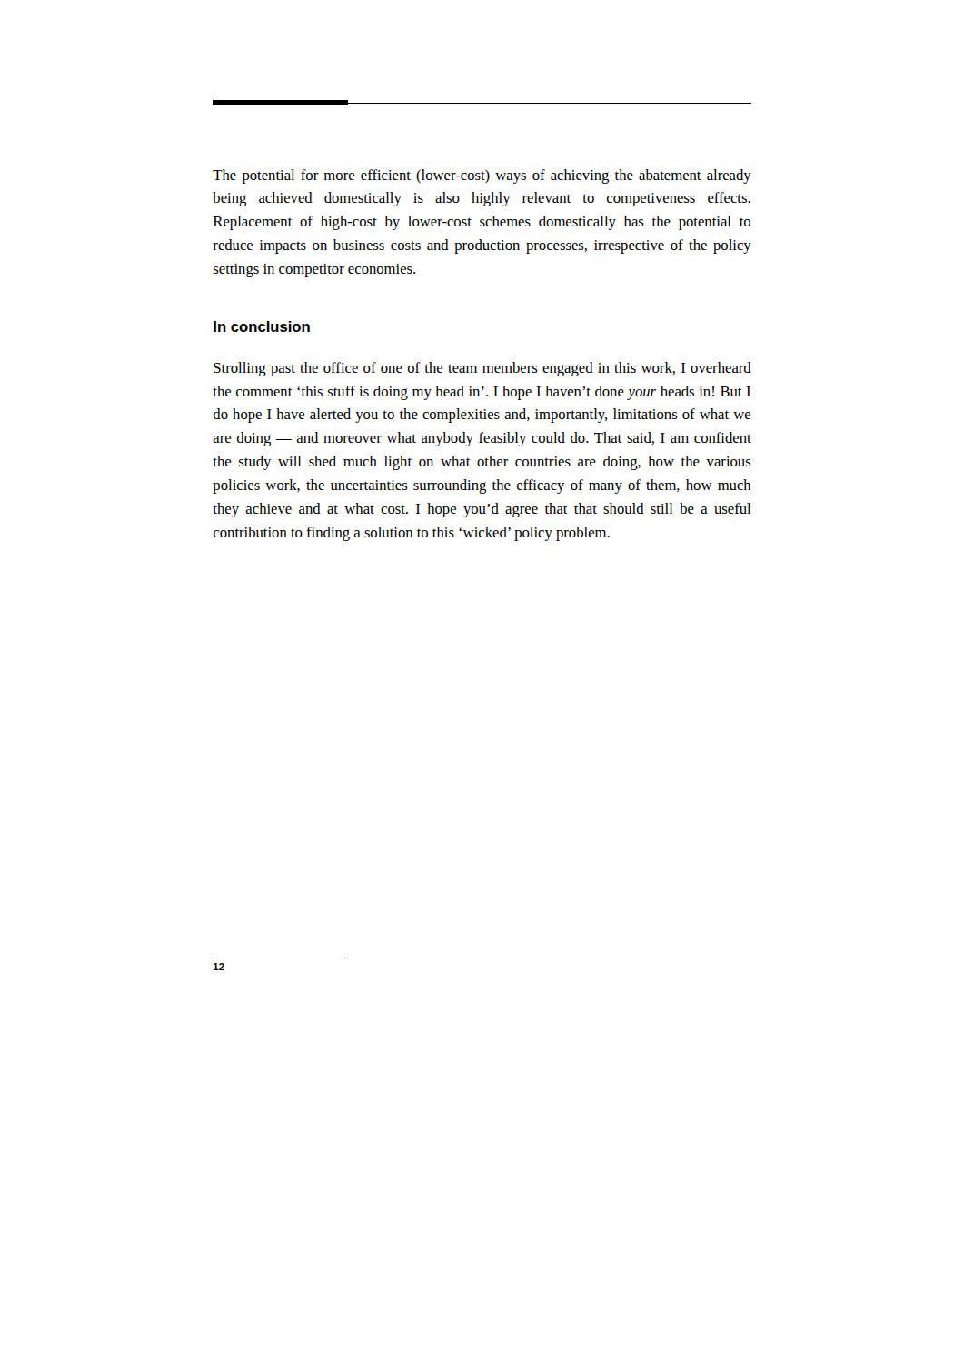The potential for more efficient (lower-cost) ways of achieving the abatement already being achieved domestically is also highly relevant to competiveness effects. Replacement of high-cost by lower-cost schemes domestically has the potential to reduce impacts on business costs and production processes, irrespective of the policy settings in competitor economies.
In conclusion
Strolling past the office of one of the team members engaged in this work, I overheard the comment ‘this stuff is doing my head in’. I hope I haven’t done your heads in! But I do hope I have alerted you to the complexities and, importantly, limitations of what we are doing — and moreover what anybody feasibly could do. That said, I am confident the study will shed much light on what other countries are doing, how the various policies work, the uncertainties surrounding the efficacy of many of them, how much they achieve and at what cost. I hope you’d agree that that should still be a useful contribution to finding a solution to this ‘wicked’ policy problem.
12